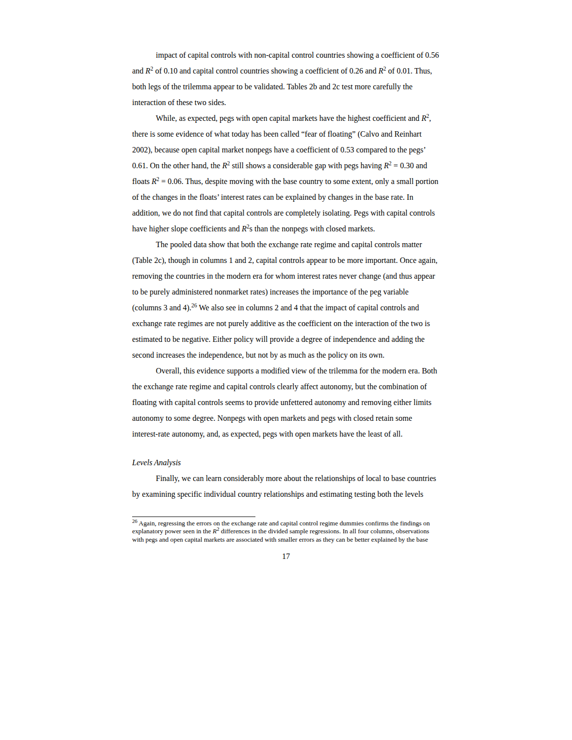impact of capital controls with non-capital control countries showing a coefficient of 0.56 and R2 of 0.10 and capital control countries showing a coefficient of 0.26 and R2 of 0.01. Thus, both legs of the trilemma appear to be validated. Tables 2b and 2c test more carefully the interaction of these two sides.
While, as expected, pegs with open capital markets have the highest coefficient and R2, there is some evidence of what today has been called “fear of floating” (Calvo and Reinhart 2002), because open capital market nonpegs have a coefficient of 0.53 compared to the pegs’ 0.61. On the other hand, the R2 still shows a considerable gap with pegs having R2 = 0.30 and floats R2 = 0.06. Thus, despite moving with the base country to some extent, only a small portion of the changes in the floats’ interest rates can be explained by changes in the base rate. In addition, we do not find that capital controls are completely isolating. Pegs with capital controls have higher slope coefficients and R2s than the nonpegs with closed markets.
The pooled data show that both the exchange rate regime and capital controls matter (Table 2c), though in columns 1 and 2, capital controls appear to be more important. Once again, removing the countries in the modern era for whom interest rates never change (and thus appear to be purely administered nonmarket rates) increases the importance of the peg variable (columns 3 and 4).26 We also see in columns 2 and 4 that the impact of capital controls and exchange rate regimes are not purely additive as the coefficient on the interaction of the two is estimated to be negative. Either policy will provide a degree of independence and adding the second increases the independence, but not by as much as the policy on its own.
Overall, this evidence supports a modified view of the trilemma for the modern era. Both the exchange rate regime and capital controls clearly affect autonomy, but the combination of floating with capital controls seems to provide unfettered autonomy and removing either limits autonomy to some degree. Nonpegs with open markets and pegs with closed retain some interest-rate autonomy, and, as expected, pegs with open markets have the least of all.
Levels Analysis
Finally, we can learn considerably more about the relationships of local to base countries by examining specific individual country relationships and estimating testing both the levels
26 Again, regressing the errors on the exchange rate and capital control regime dummies confirms the findings on explanatory power seen in the R2 differences in the divided sample regressions. In all four columns, observations with pegs and open capital markets are associated with smaller errors as they can be better explained by the base
17